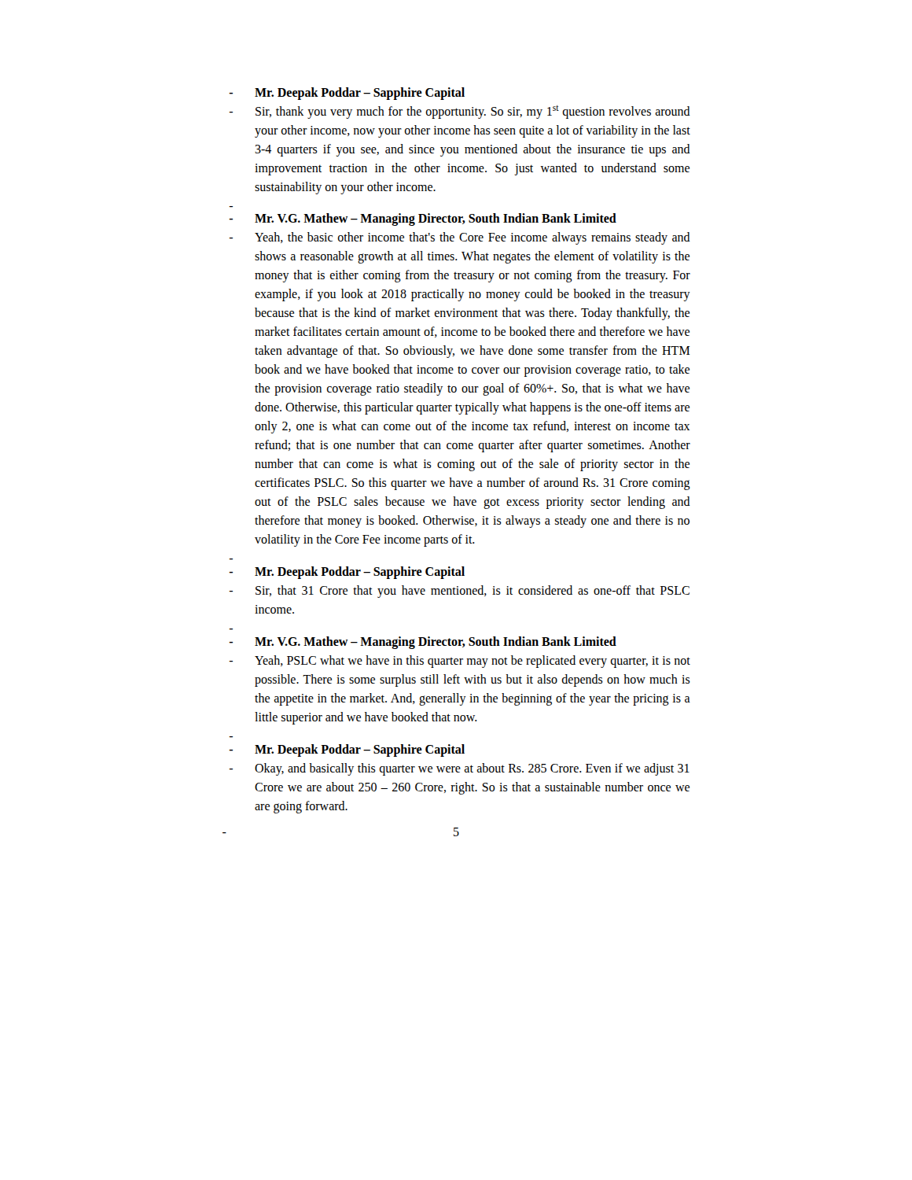Mr. Deepak Poddar – Sapphire Capital
Sir, thank you very much for the opportunity. So sir, my 1st question revolves around your other income, now your other income has seen quite a lot of variability in the last 3-4 quarters if you see, and since you mentioned about the insurance tie ups and improvement traction in the other income. So just wanted to understand some sustainability on your other income.
Mr. V.G. Mathew – Managing Director, South Indian Bank Limited
Yeah, the basic other income that's the Core Fee income always remains steady and shows a reasonable growth at all times. What negates the element of volatility is the money that is either coming from the treasury or not coming from the treasury. For example, if you look at 2018 practically no money could be booked in the treasury because that is the kind of market environment that was there. Today thankfully, the market facilitates certain amount of, income to be booked there and therefore we have taken advantage of that. So obviously, we have done some transfer from the HTM book and we have booked that income to cover our provision coverage ratio, to take the provision coverage ratio steadily to our goal of 60%+. So, that is what we have done. Otherwise, this particular quarter typically what happens is the one-off items are only 2, one is what can come out of the income tax refund, interest on income tax refund; that is one number that can come quarter after quarter sometimes. Another number that can come is what is coming out of the sale of priority sector in the certificates PSLC. So this quarter we have a number of around Rs. 31 Crore coming out of the PSLC sales because we have got excess priority sector lending and therefore that money is booked. Otherwise, it is always a steady one and there is no volatility in the Core Fee income parts of it.
Mr. Deepak Poddar – Sapphire Capital
Sir, that 31 Crore that you have mentioned, is it considered as one-off that PSLC income.
Mr. V.G. Mathew – Managing Director, South Indian Bank Limited
Yeah, PSLC what we have in this quarter may not be replicated every quarter, it is not possible. There is some surplus still left with us but it also depends on how much is the appetite in the market. And, generally in the beginning of the year the pricing is a little superior and we have booked that now.
Mr. Deepak Poddar – Sapphire Capital
Okay, and basically this quarter we were at about Rs. 285 Crore. Even if we adjust 31 Crore we are about 250 – 260 Crore, right. So is that a sustainable number once we are going forward.
-
5